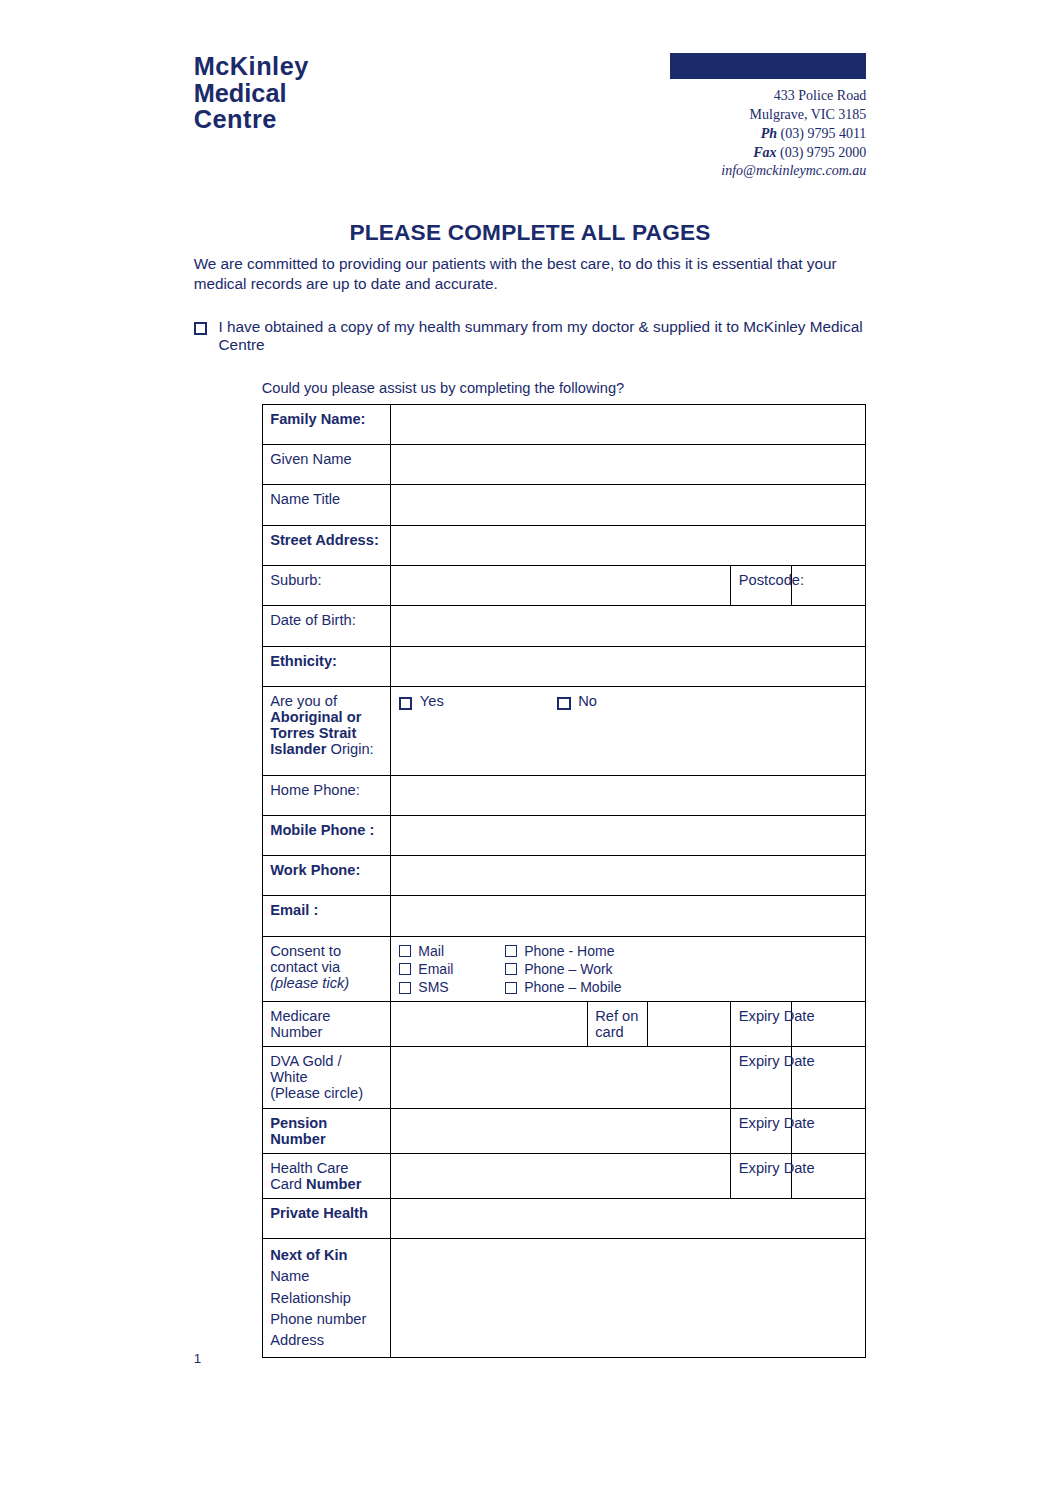McKinley Medical Centre
433 Police Road
Mulgrave, VIC 3185
Ph (03) 9795 4011
Fax (03) 9795 2000
info@mckinleymc.com.au
PLEASE COMPLETE ALL PAGES
We are committed to providing our patients with the best care, to do this it is essential that your medical records are up to date and accurate.
I have obtained a copy of my health summary from my doctor & supplied it to McKinley Medical Centre
Could you please assist us by completing the following?
| Family Name: | |
| Given Name | |
| Name Title | |
| Street Address: | |
| Suburb: | | Postcode: | |
| Date of Birth: | |
| Ethnicity: | |
| Are you of Aboriginal or Torres Strait Islander Origin: | Yes No |
| Home Phone: | |
| Mobile Phone : | |
| Work Phone: | |
| Email : | |
| Consent to contact via (please tick) | Mail Phone - Home Email Phone – Work SMS Phone – Mobile |
| Medicare Number | | Ref on card | | Expiry Date | |
| DVA Gold / White (Please circle) | | Expiry Date | |
| Pension Number | | Expiry Date | |
| Health Care Card Number | | Expiry Date | |
| Private Health | |
| Next of Kin Name Relationship Phone number Address | |
1